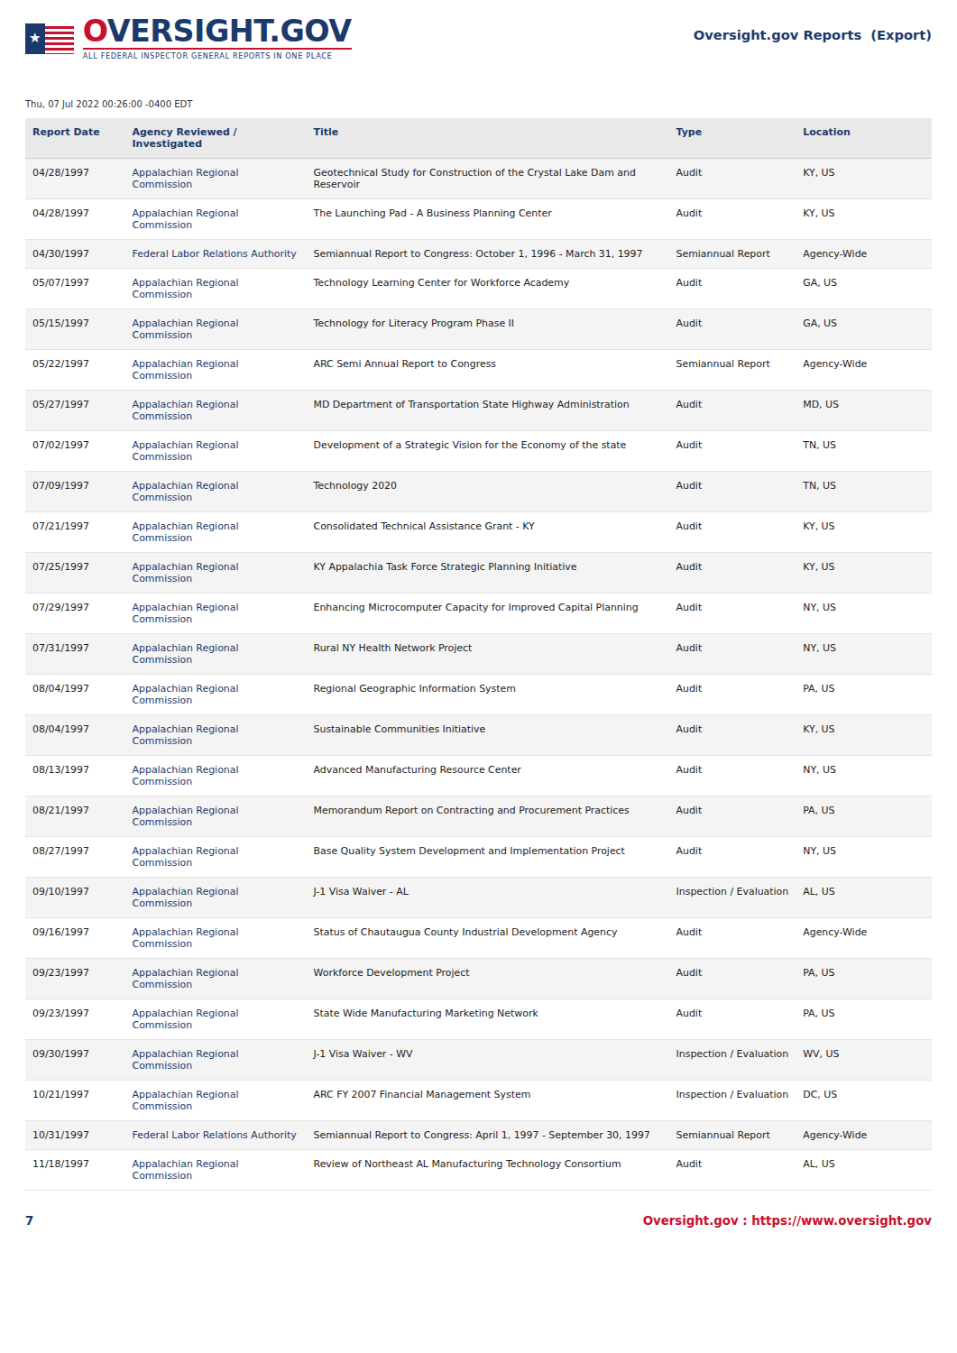★ OVERSIGHT.GOV
All Federal Inspector General Reports In One Place
Oversight.gov Reports (Export)
Thu, 07 Jul 2022 00:26:00 -0400 EDT
| Report Date | Agency Reviewed / Investigated | Title | Type | Location |
| --- | --- | --- | --- | --- |
| 04/28/1997 | Appalachian Regional Commission | Geotechnical Study for Construction of the Crystal Lake Dam and Reservoir | Audit | KY, US |
| 04/28/1997 | Appalachian Regional Commission | The Launching Pad - A Business Planning Center | Audit | KY, US |
| 04/30/1997 | Federal Labor Relations Authority | Semiannual Report to Congress: October 1, 1996 - March 31, 1997 | Semiannual Report | Agency-Wide |
| 05/07/1997 | Appalachian Regional Commission | Technology Learning Center for Workforce Academy | Audit | GA, US |
| 05/15/1997 | Appalachian Regional Commission | Technology for Literacy Program Phase II | Audit | GA, US |
| 05/22/1997 | Appalachian Regional Commission | ARC Semi Annual Report to Congress | Semiannual Report | Agency-Wide |
| 05/27/1997 | Appalachian Regional Commission | MD Department of Transportation State Highway Administration | Audit | MD, US |
| 07/02/1997 | Appalachian Regional Commission | Development of a Strategic Vision for the Economy of the state | Audit | TN, US |
| 07/09/1997 | Appalachian Regional Commission | Technology 2020 | Audit | TN, US |
| 07/21/1997 | Appalachian Regional Commission | Consolidated Technical Assistance Grant - KY | Audit | KY, US |
| 07/25/1997 | Appalachian Regional Commission | KY Appalachia Task Force Strategic Planning Initiative | Audit | KY, US |
| 07/29/1997 | Appalachian Regional Commission | Enhancing Microcomputer Capacity for Improved Capital Planning | Audit | NY, US |
| 07/31/1997 | Appalachian Regional Commission | Rural NY Health Network Project | Audit | NY, US |
| 08/04/1997 | Appalachian Regional Commission | Regional Geographic Information System | Audit | PA, US |
| 08/04/1997 | Appalachian Regional Commission | Sustainable Communities Initiative | Audit | KY, US |
| 08/13/1997 | Appalachian Regional Commission | Advanced Manufacturing Resource Center | Audit | NY, US |
| 08/21/1997 | Appalachian Regional Commission | Memorandum Report on Contracting and Procurement Practices | Audit | PA, US |
| 08/27/1997 | Appalachian Regional Commission | Base Quality System Development and Implementation Project | Audit | NY, US |
| 09/10/1997 | Appalachian Regional Commission | J-1 Visa Waiver - AL | Inspection / Evaluation | AL, US |
| 09/16/1997 | Appalachian Regional Commission | Status of Chautaugua County Industrial Development Agency | Audit | Agency-Wide |
| 09/23/1997 | Appalachian Regional Commission | Workforce Development Project | Audit | PA, US |
| 09/23/1997 | Appalachian Regional Commission | State Wide Manufacturing Marketing Network | Audit | PA, US |
| 09/30/1997 | Appalachian Regional Commission | J-1 Visa Waiver - WV | Inspection / Evaluation | WV, US |
| 10/21/1997 | Appalachian Regional Commission | ARC FY 2007 Financial Management System | Inspection / Evaluation | DC, US |
| 10/31/1997 | Federal Labor Relations Authority | Semiannual Report to Congress: April 1, 1997 - September 30, 1997 | Semiannual Report | Agency-Wide |
| 11/18/1997 | Appalachian Regional Commission | Review of Northeast AL Manufacturing Technology Consortium | Audit | AL, US |
7 Oversight.gov : https://www.oversight.gov